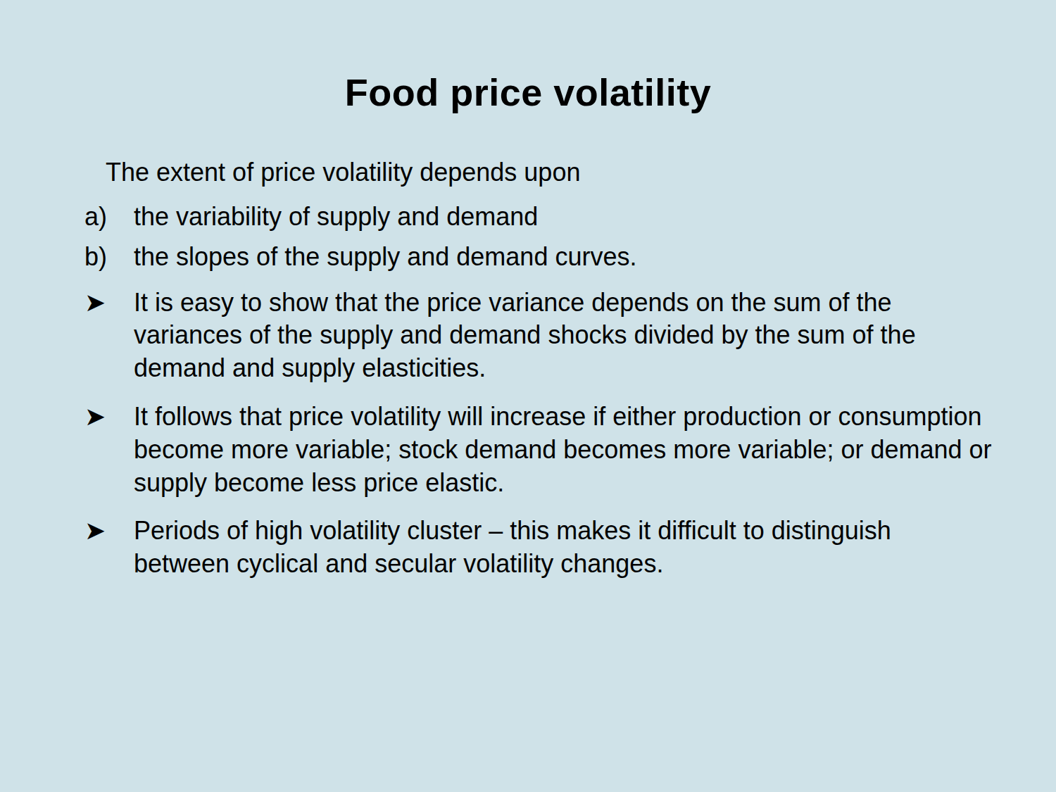Food price volatility
The extent of price volatility depends upon
a) the variability of supply and demand
b) the slopes of the supply and demand curves.
➤It is easy to show that the price variance depends on the sum of the variances of the supply and demand shocks divided by the sum of the demand and supply elasticities.
➤It follows that price volatility will increase if either production or consumption become more variable; stock demand becomes more variable; or demand or supply become less price elastic.
➤Periods of high volatility cluster – this makes it difficult to distinguish between cyclical and secular volatility changes.